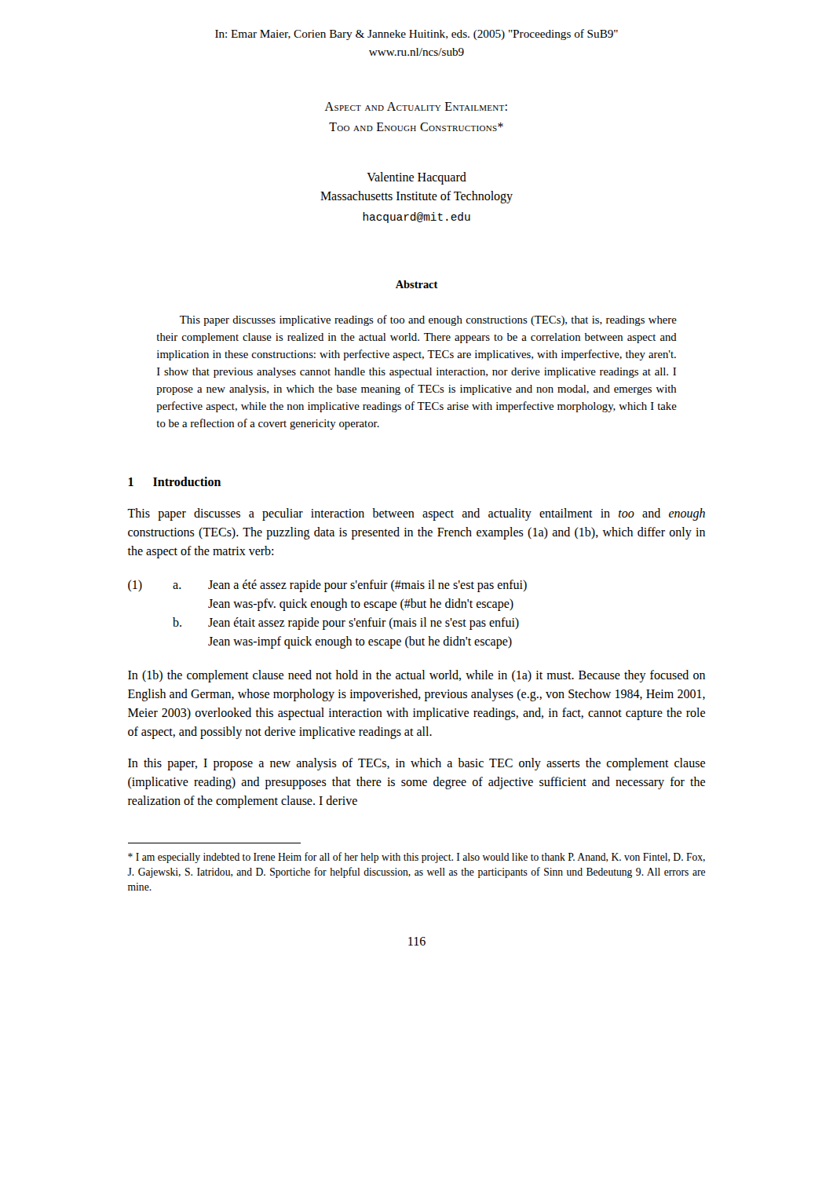In: Emar Maier, Corien Bary & Janneke Huitink, eds. (2005) "Proceedings of SuB9"
www.ru.nl/ncs/sub9
Aspect and Actuality Entailment:
Too and Enough Constructions*
Valentine Hacquard Massachusetts Institute of Technology hacquard@mit.edu
Abstract
This paper discusses implicative readings of too and enough constructions (TECs), that is, readings where their complement clause is realized in the actual world. There appears to be a correlation between aspect and implication in these constructions: with perfective aspect, TECs are implicatives, with imperfective, they aren't. I show that previous analyses cannot handle this aspectual interaction, nor derive implicative readings at all. I propose a new analysis, in which the base meaning of TECs is implicative and non modal, and emerges with perfective aspect, while the non implicative readings of TECs arise with imperfective morphology, which I take to be a reflection of a covert genericity operator.
1 Introduction
This paper discusses a peculiar interaction between aspect and actuality entailment in too and enough constructions (TECs). The puzzling data is presented in the French examples (1a) and (1b), which differ only in the aspect of the matrix verb:
| (1) | a. | Jean a été assez rapide pour s'enfuir (#mais il ne s'est pas enfui) Jean was-pfv. quick enough to escape (#but he didn't escape) |
| | b. | Jean était assez rapide pour s'enfuir (mais il ne s'est pas enfui) Jean was-impf quick enough to escape (but he didn't escape) |
In (1b) the complement clause need not hold in the actual world, while in (1a) it must. Because they focused on English and German, whose morphology is impoverished, previous analyses (e.g., von Stechow 1984, Heim 2001, Meier 2003) overlooked this aspectual interaction with implicative readings, and, in fact, cannot capture the role of aspect, and possibly not derive implicative readings at all.
In this paper, I propose a new analysis of TECs, in which a basic TEC only asserts the complement clause (implicative reading) and presupposes that there is some degree of adjective sufficient and necessary for the realization of the complement clause. I derive
* I am especially indebted to Irene Heim for all of her help with this project. I also would like to thank P. Anand, K. von Fintel, D. Fox, J. Gajewski, S. Iatridou, and D. Sportiche for helpful discussion, as well as the participants of Sinn und Bedeutung 9. All errors are mine.
116